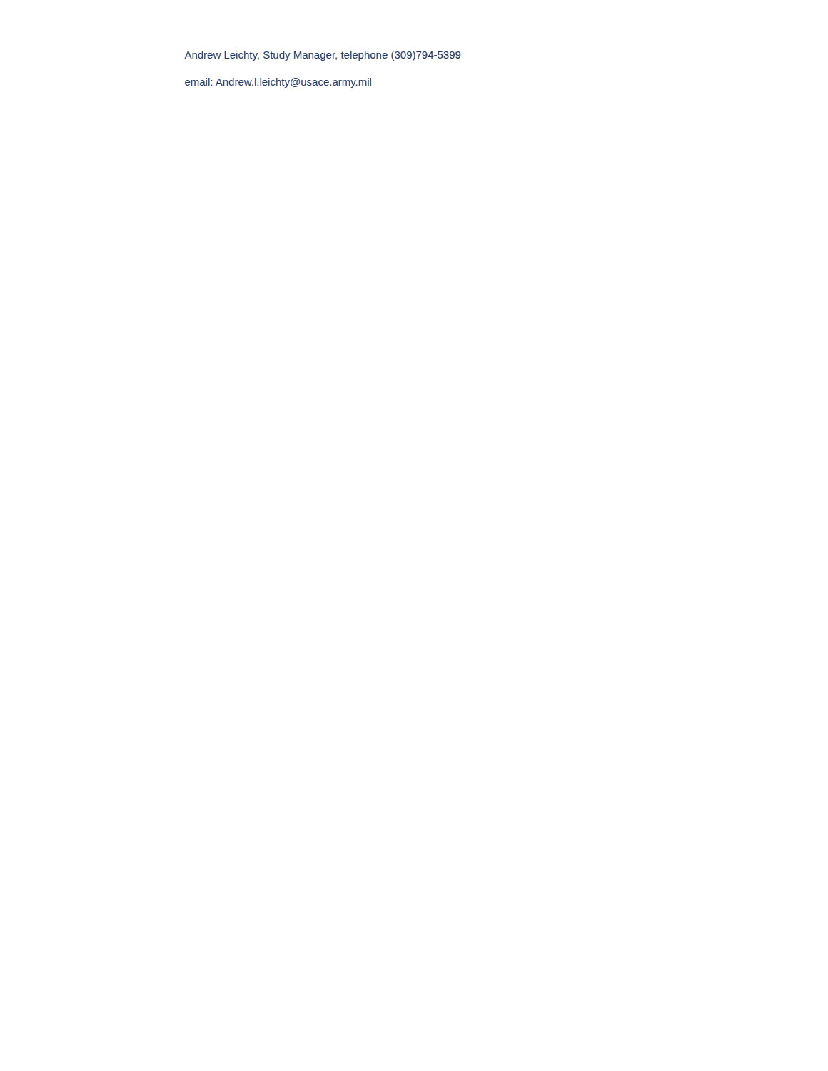Please direct questions to:
Andrew Leichty, Study Manager, telephone (309)794-5399
email: Andrew.l.leichty@usace.army.mil